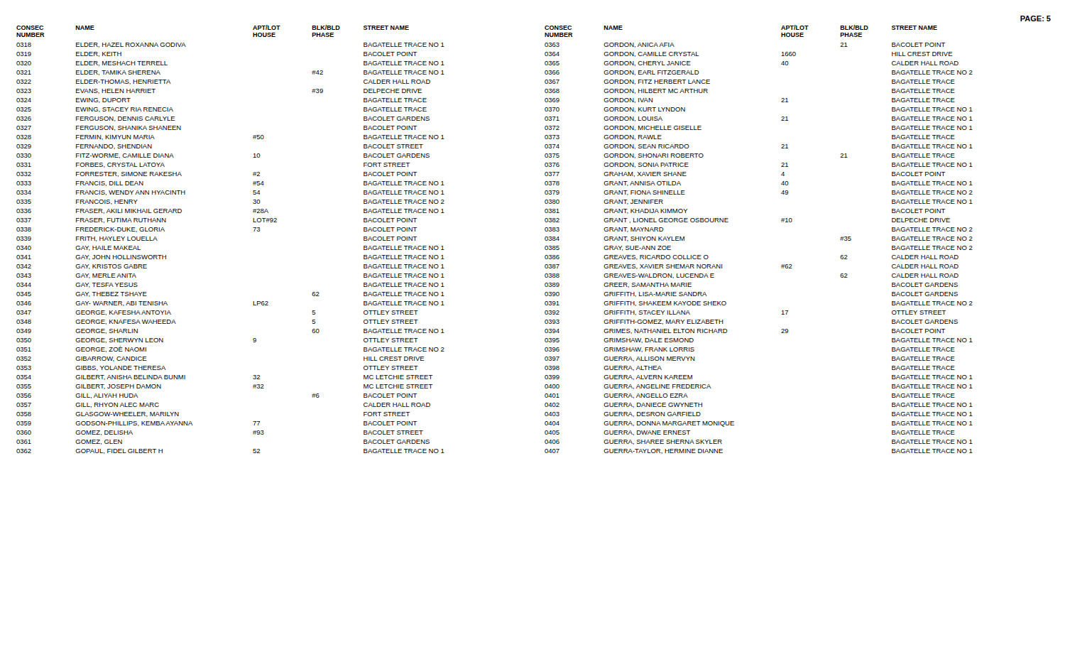PAGE: 5
| CONSEC NUMBER | NAME | APT/LOT HOUSE | BLK/BLD PHASE | STREET NAME | | CONSEC NUMBER | NAME | APT/LOT HOUSE | BLK/BLD PHASE | STREET NAME |
| --- | --- | --- | --- | --- | --- | --- | --- | --- | --- | --- |
| 0318 | ELDER, HAZEL ROXANNA GODIVA | | | BAGATELLE TRACE NO 1 | | 0363 | GORDON, ANICA AFIA | | 21 | BACOLET POINT |
| 0319 | ELDER, KEITH | | | BACOLET POINT | | 0364 | GORDON, CAMILLE CRYSTAL | 1660 | | HILL CREST DRIVE |
| 0320 | ELDER, MESHACH TERRELL | | | BAGATELLE TRACE NO 1 | | 0365 | GORDON, CHERYL JANICE | 40 | | CALDER HALL ROAD |
| 0321 | ELDER, TAMIKA SHERENA | | #42 | BAGATELLE TRACE NO 1 | | 0366 | GORDON, EARL FITZGERALD | | | BAGATELLE TRACE NO 2 |
| 0322 | ELDER-THOMAS, HENRIETTA | | | CALDER HALL ROAD | | 0367 | GORDON, FITZ HERBERT LANCE | | | BAGATELLE TRACE |
| 0323 | EVANS, HELEN HARRIET | | #39 | DELPECHE DRIVE | | 0368 | GORDON, HILBERT MC ARTHUR | | | BAGATELLE TRACE |
| 0324 | EWING, DUPORT | | | BAGATELLE TRACE | | 0369 | GORDON, IVAN | 21 | | BAGATELLE TRACE |
| 0325 | EWING, STACEY RIA RENECIA | | | BAGATELLE TRACE | | 0370 | GORDON, KURT LYNDON | | | BAGATELLE TRACE NO 1 |
| 0326 | FERGUSON, DENNIS CARLYLE | | | BACOLET GARDENS | | 0371 | GORDON, LOUISA | 21 | | BAGATELLE TRACE NO 1 |
| 0327 | FERGUSON, SHANIKA SHANEEN | | | BACOLET POINT | | 0372 | GORDON, MICHELLE GISELLE | | | BAGATELLE TRACE NO 1 |
| 0328 | FERMIN, KIMYUN MARIA | #50 | | BAGATELLE TRACE NO 1 | | 0373 | GORDON, RAWLE | | | BAGATELLE TRACE |
| 0329 | FERNANDO, SHENDIAN | | | BACOLET STREET | | 0374 | GORDON, SEAN RICARDO | 21 | | BAGATELLE TRACE NO 1 |
| 0330 | FITZ-WORME, CAMILLE DIANA | 10 | | BACOLET GARDENS | | 0375 | GORDON, SHONARI ROBERTO | | 21 | BAGATELLE TRACE |
| 0331 | FORBES, CRYSTAL LATOYA | | | FORT STREET | | 0376 | GORDON, SONIA PATRICE | 21 | | BAGATELLE TRACE NO 1 |
| 0332 | FORRESTER, SIMONE RAKESHA | #2 | | BACOLET POINT | | 0377 | GRAHAM, XAVIER SHANE | 4 | | BACOLET POINT |
| 0333 | FRANCIS, DILL DEAN | #54 | | BAGATELLE TRACE NO 1 | | 0378 | GRANT, ANNISA OTILDA | 40 | | BAGATELLE TRACE NO 1 |
| 0334 | FRANCIS, WENDY ANN HYACINTH | 54 | | BAGATELLE TRACE NO 1 | | 0379 | GRANT, FIONA SHINELLE | 49 | | BAGATELLE TRACE NO 2 |
| 0335 | FRANCOIS, HENRY | 30 | | BAGATELLE TRACE NO 2 | | 0380 | GRANT, JENNIFER | | | BAGATELLE TRACE NO 1 |
| 0336 | FRASER, AKILI MIKHAIL GERARD | #28A | | BAGATELLE TRACE NO 1 | | 0381 | GRANT, KHADIJA KIMMOY | | | BACOLET POINT |
| 0337 | FRASER, FUTIMA RUTHANN | LOT#92 | | BACOLET POINT | | 0382 | GRANT , LIONEL GEORGE OSBOURNE | #10 | | DELPECHE DRIVE |
| 0338 | FREDERICK-DUKE, GLORIA | 73 | | BACOLET POINT | | 0383 | GRANT, MAYNARD | | | BAGATELLE TRACE NO 2 |
| 0339 | FRITH, HAYLEY LOUELLA | | | BACOLET POINT | | 0384 | GRANT, SHIYON KAYLEM | | #35 | BAGATELLE TRACE NO 2 |
| 0340 | GAY, HAILE MAKEAL | | | BAGATELLE TRACE NO 1 | | 0385 | GRAY, SUE-ANN ZOE | | | BAGATELLE TRACE NO 2 |
| 0341 | GAY, JOHN HOLLINSWORTH | | | BAGATELLE TRACE NO 1 | | 0386 | GREAVES, RICARDO COLLICE O | | 62 | CALDER HALL ROAD |
| 0342 | GAY, KRISTOS GABRE | | | BAGATELLE TRACE NO 1 | | 0387 | GREAVES, XAVIER SHEMAR NORANI | #62 | | CALDER HALL ROAD |
| 0343 | GAY, MERLE ANITA | | | BAGATELLE TRACE NO 1 | | 0388 | GREAVES-WALDRON, LUCENDA E | | 62 | CALDER HALL ROAD |
| 0344 | GAY, TESFA YESUS | | | BAGATELLE TRACE NO 1 | | 0389 | GREER, SAMANTHA MARIE | | | BACOLET GARDENS |
| 0345 | GAY, THEBEZ TSHAYE | | 62 | BAGATELLE TRACE NO 1 | | 0390 | GRIFFITH, LISA-MARIE SANDRA | | | BACOLET GARDENS |
| 0346 | GAY- WARNER, ABI TENISHA | LP62 | | BAGATELLE TRACE NO 1 | | 0391 | GRIFFITH, SHAKEEM KAYODE SHEKO | | | BAGATELLE TRACE NO 2 |
| 0347 | GEORGE, KAFESHA ANTOYIA | | 5 | OTTLEY STREET | | 0392 | GRIFFITH, STACEY ILLANA | 17 | | OTTLEY STREET |
| 0348 | GEORGE, KNAFESA WAHEEDA | | 5 | OTTLEY STREET | | 0393 | GRIFFITH-GOMEZ, MARY ELIZABETH | | | BACOLET GARDENS |
| 0349 | GEORGE, SHARLIN | | 60 | BAGATELLE TRACE NO 1 | | 0394 | GRIMES, NATHANIEL ELTON RICHARD | 29 | | BACOLET POINT |
| 0350 | GEORGE, SHERWYN LEON | 9 | | OTTLEY STREET | | 0395 | GRIMSHAW, DALE ESMOND | | | BAGATELLE TRACE NO 1 |
| 0351 | GEORGE, ZOÈ NAOMI | | | BAGATELLE TRACE NO 2 | | 0396 | GRIMSHAW, FRANK LORRIS | | | BAGATELLE TRACE |
| 0352 | GIBARROW, CANDICE | | | HILL CREST DRIVE | | 0397 | GUERRA, ALLISON MERVYN | | | BAGATELLE TRACE |
| 0353 | GIBBS, YOLANDE THERESA | | | OTTLEY STREET | | 0398 | GUERRA, ALTHEA | | | BAGATELLE TRACE |
| 0354 | GILBERT, ANISHA BELINDA BUNMI | 32 | | MC LETCHIE STREET | | 0399 | GUERRA, ALVERN KAREEM | | | BAGATELLE TRACE NO 1 |
| 0355 | GILBERT, JOSEPH DAMON | #32 | | MC LETCHIE STREET | | 0400 | GUERRA, ANGELINE FREDERICA | | | BAGATELLE TRACE NO 1 |
| 0356 | GILL, ALIYAH HUDA | | #6 | BACOLET POINT | | 0401 | GUERRA, ANGELLO EZRA | | | BAGATELLE TRACE |
| 0357 | GILL, RHYON ALEC MARC | | | CALDER HALL ROAD | | 0402 | GUERRA, DANIECE GWYNETH | | | BAGATELLE TRACE NO 1 |
| 0358 | GLASGOW-WHEELER, MARILYN | | | FORT STREET | | 0403 | GUERRA, DESRON GARFIELD | | | BAGATELLE TRACE NO 1 |
| 0359 | GODSON-PHILLIPS, KEMBA AYANNA | 77 | | BACOLET POINT | | 0404 | GUERRA, DONNA MARGARET MONIQUE | | | BAGATELLE TRACE NO 1 |
| 0360 | GOMEZ, DELISHA | #93 | | BACOLET STREET | | 0405 | GUERRA, DWANE ERNEST | | | BAGATELLE TRACE |
| 0361 | GOMEZ, GLEN | | | BACOLET GARDENS | | 0406 | GUERRA, SHAREE SHERNA SKYLER | | | BAGATELLE TRACE NO 1 |
| 0362 | GOPAUL, FIDEL GILBERT H | 52 | | BAGATELLE TRACE NO 1 | | 0407 | GUERRA-TAYLOR, HERMINE DIANNE | | | BAGATELLE TRACE NO 1 |